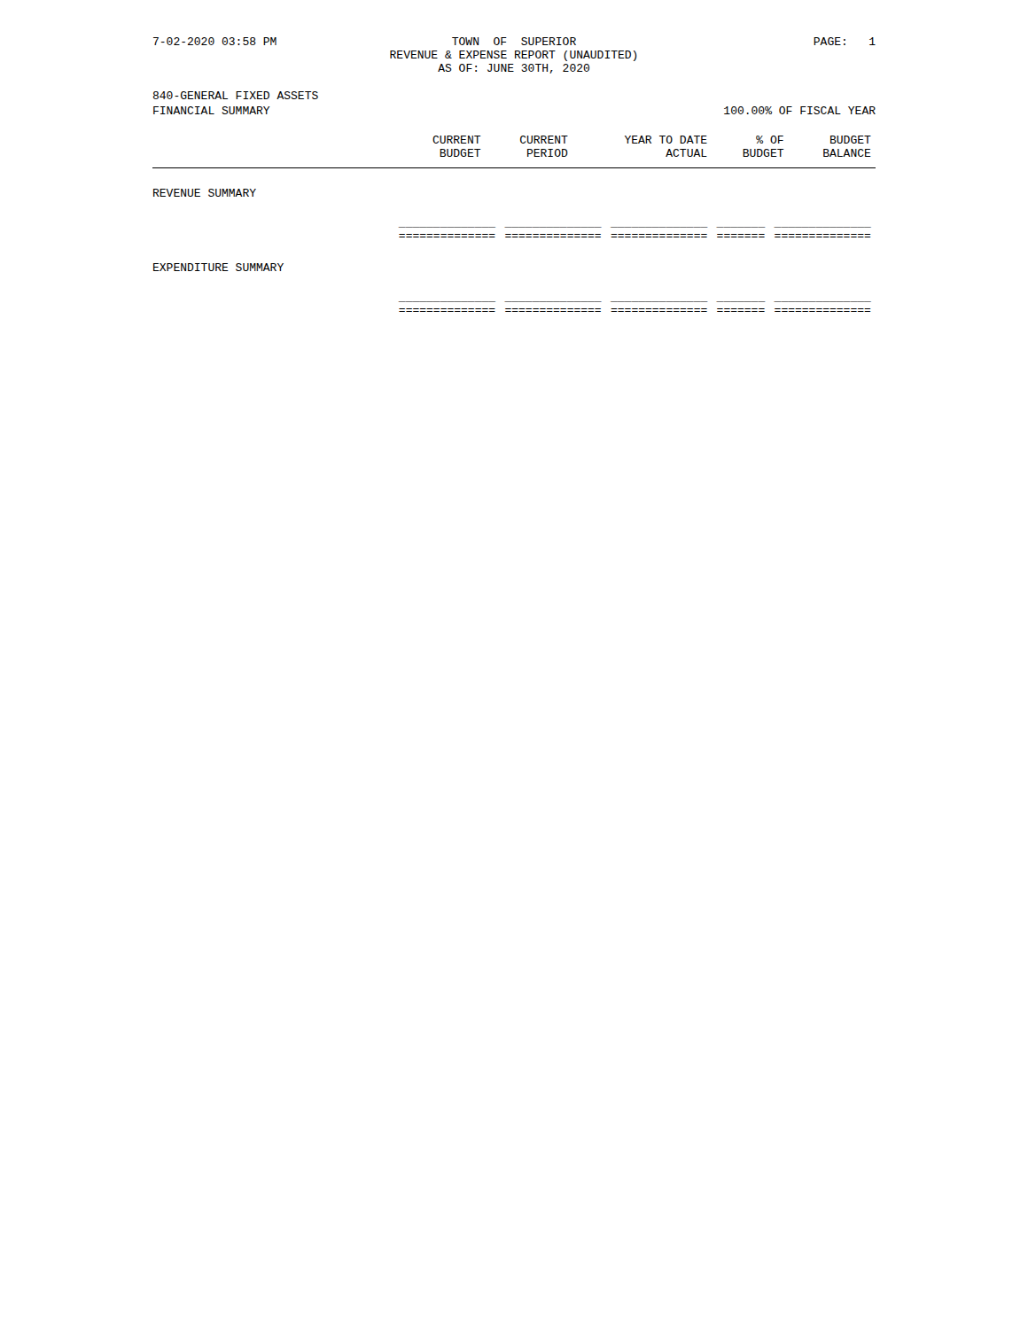7-02-2020 03:58 PM
TOWN OF SUPERIOR REVENUE & EXPENSE REPORT (UNAUDITED) AS OF: JUNE 30TH, 2020
PAGE: 1
840-GENERAL FIXED ASSETS
FINANCIAL SUMMARY 100.00% OF FISCAL YEAR
| | CURRENT | CURRENT | YEAR TO DATE | % OF | BUDGET |
| --- | --- | --- | --- | --- | --- |
| | BUDGET | PERIOD | ACTUAL | BUDGET | BALANCE |
REVENUE SUMMARY
| | ______________ | ______________ | ______________ | _______ | ______________ |
| | ============== | ============== | ============== | ======= | ============== |
EXPENDITURE SUMMARY
| | ______________ | ______________ | ______________ | _______ | ______________ |
| | ============== | ============== | ============== | ======= | ============== |